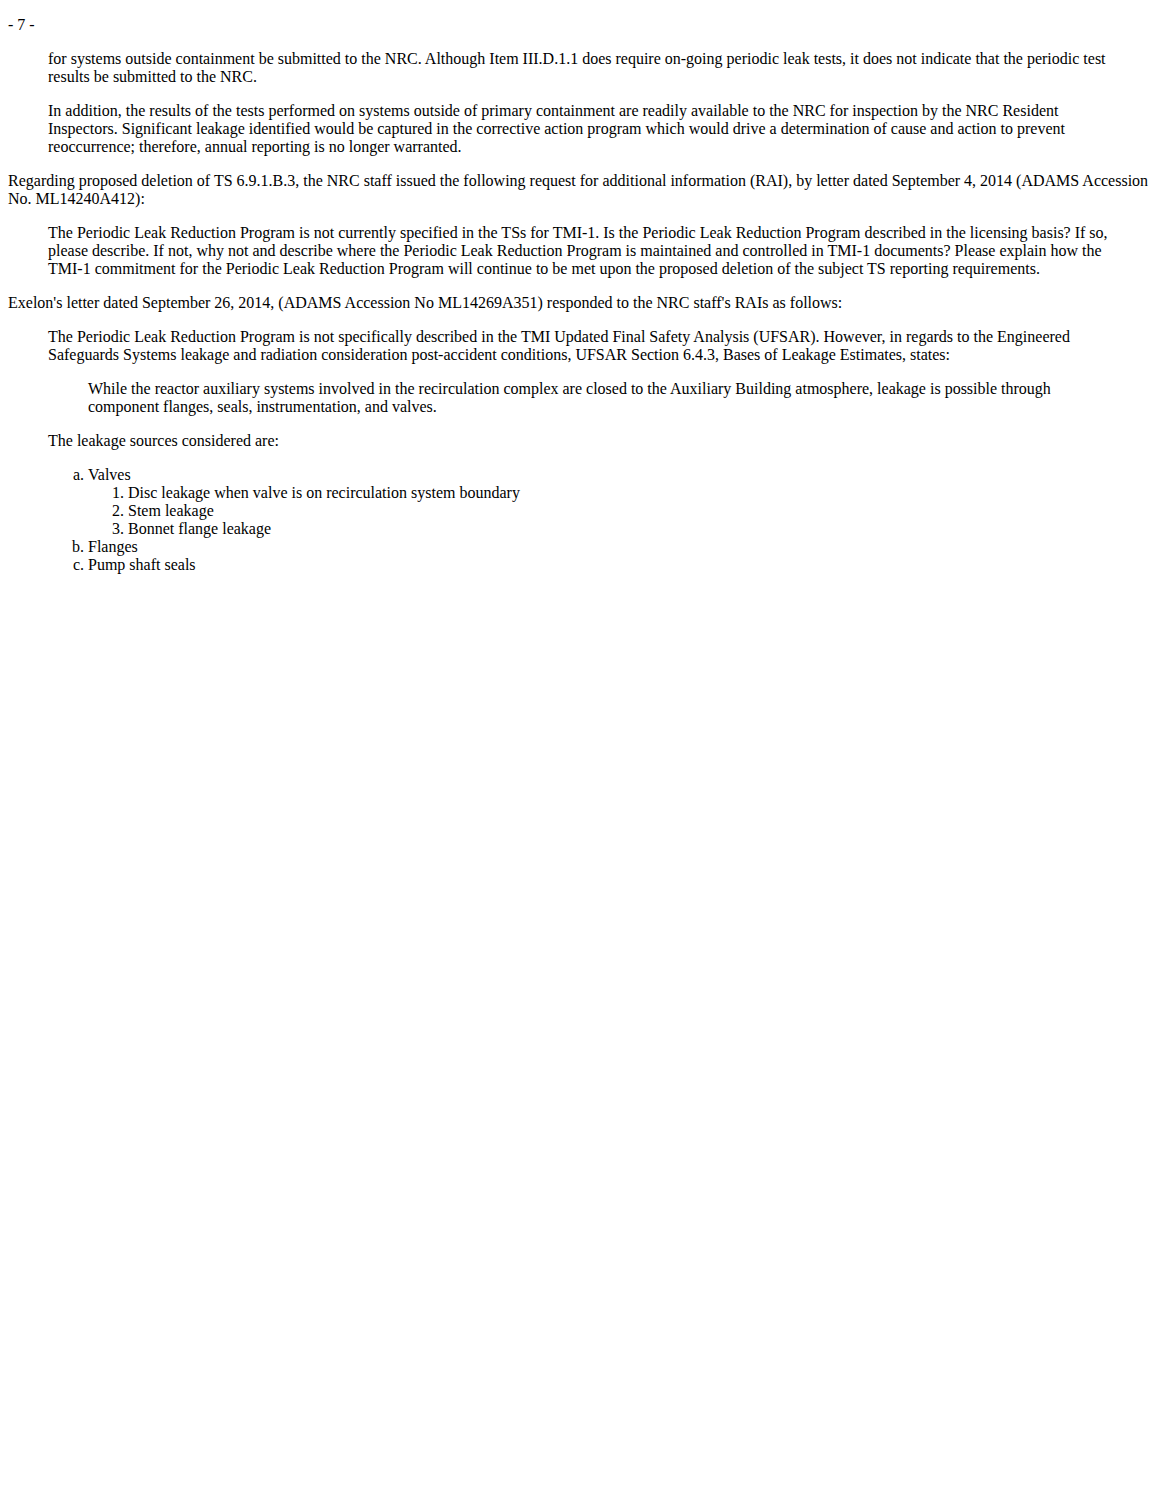- 7 -
for systems outside containment be submitted to the NRC. Although Item III.D.1.1 does require on-going periodic leak tests, it does not indicate that the periodic test results be submitted to the NRC.
In addition, the results of the tests performed on systems outside of primary containment are readily available to the NRC for inspection by the NRC Resident Inspectors. Significant leakage identified would be captured in the corrective action program which would drive a determination of cause and action to prevent reoccurrence; therefore, annual reporting is no longer warranted.
Regarding proposed deletion of TS 6.9.1.B.3, the NRC staff issued the following request for additional information (RAI), by letter dated September 4, 2014 (ADAMS Accession No. ML14240A412):
The Periodic Leak Reduction Program is not currently specified in the TSs for TMI-1. Is the Periodic Leak Reduction Program described in the licensing basis? If so, please describe. If not, why not and describe where the Periodic Leak Reduction Program is maintained and controlled in TMI-1 documents? Please explain how the TMI-1 commitment for the Periodic Leak Reduction Program will continue to be met upon the proposed deletion of the subject TS reporting requirements.
Exelon's letter dated September 26, 2014, (ADAMS Accession No ML14269A351) responded to the NRC staff's RAIs as follows:
The Periodic Leak Reduction Program is not specifically described in the TMI Updated Final Safety Analysis (UFSAR). However, in regards to the Engineered Safeguards Systems leakage and radiation consideration post-accident conditions, UFSAR Section 6.4.3, Bases of Leakage Estimates, states:
While the reactor auxiliary systems involved in the recirculation complex are closed to the Auxiliary Building atmosphere, leakage is possible through component flanges, seals, instrumentation, and valves.
The leakage sources considered are:
Valves
Disc leakage when valve is on recirculation system boundary
Stem leakage
Bonnet flange leakage
Flanges
Pump shaft seals